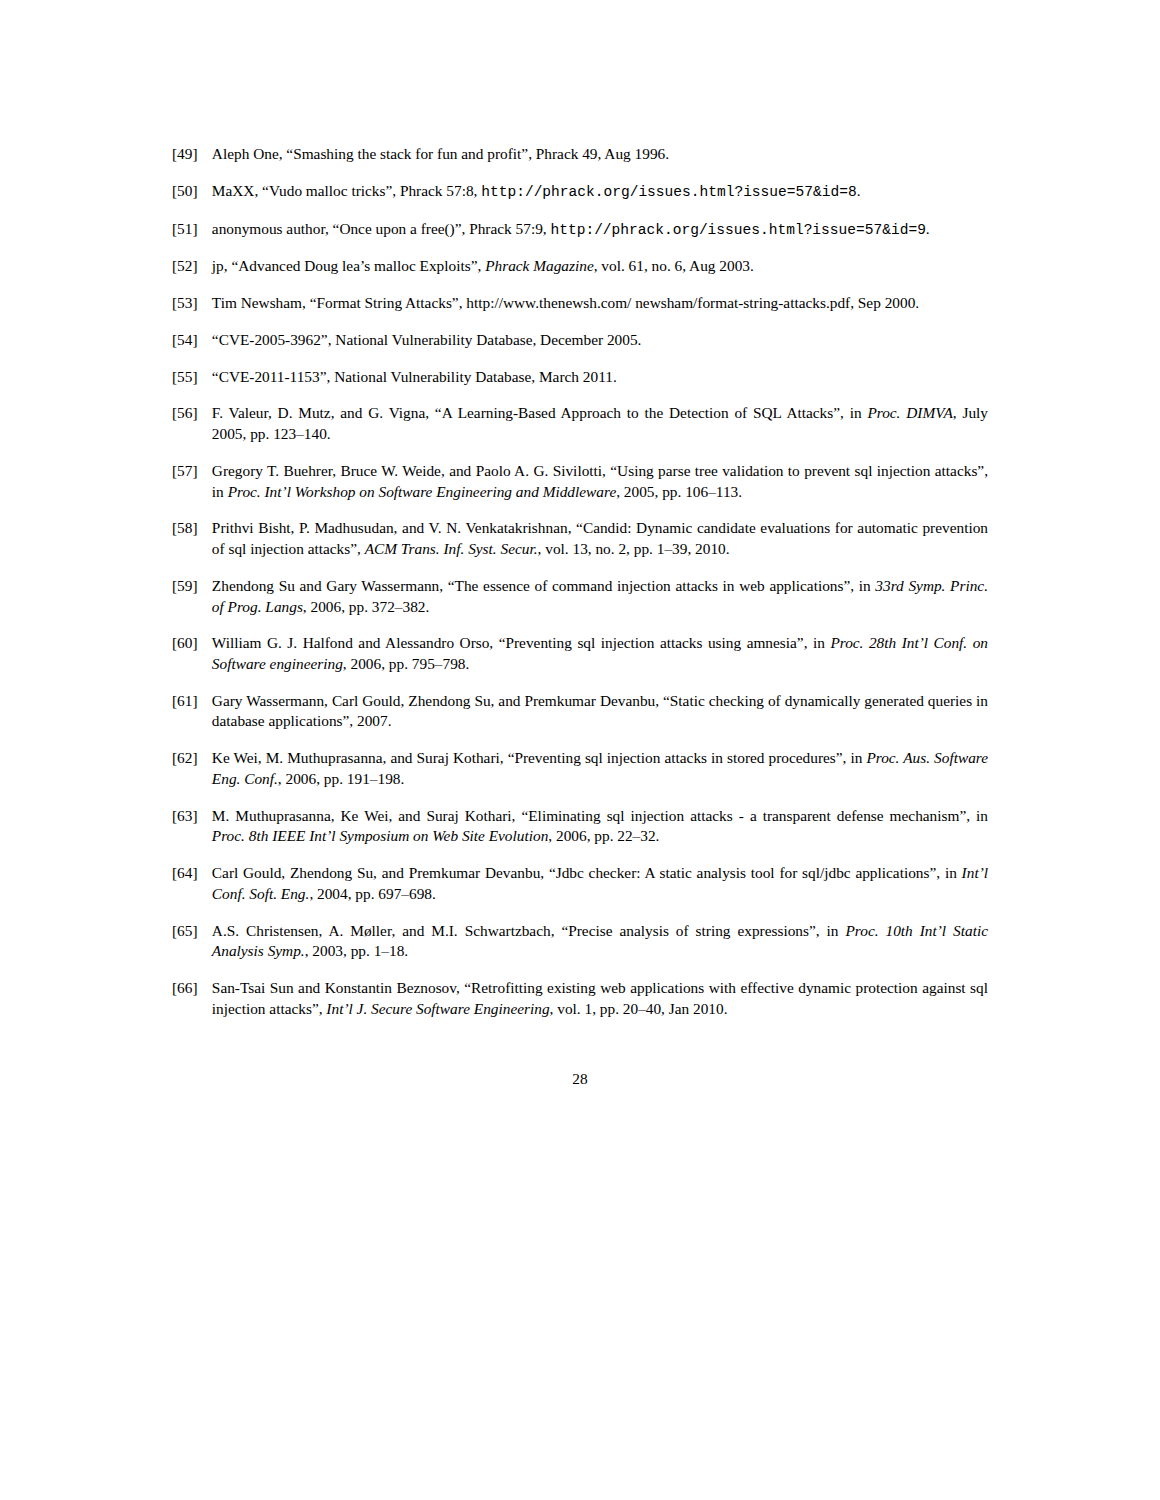[49] Aleph One, “Smashing the stack for fun and profit”, Phrack 49, Aug 1996.
[50] MaXX, “Vudo malloc tricks”, Phrack 57:8, http://phrack.org/issues.html?issue=57&id=8.
[51] anonymous author, “Once upon a free()”, Phrack 57:9, http://phrack.org/issues.html?issue=57&id=9.
[52] jp, “Advanced Doug lea’s malloc Exploits”, Phrack Magazine, vol. 61, no. 6, Aug 2003.
[53] Tim Newsham, “Format String Attacks”, http://www.thenewsh.com/ newsham/format-string-attacks.pdf, Sep 2000.
[54] “CVE-2005-3962”, National Vulnerability Database, December 2005.
[55] “CVE-2011-1153”, National Vulnerability Database, March 2011.
[56] F. Valeur, D. Mutz, and G. Vigna, “A Learning-Based Approach to the Detection of SQL Attacks”, in Proc. DIMVA, July 2005, pp. 123–140.
[57] Gregory T. Buehrer, Bruce W. Weide, and Paolo A. G. Sivilotti, “Using parse tree validation to prevent sql injection attacks”, in Proc. Int’l Workshop on Software Engineering and Middleware, 2005, pp. 106–113.
[58] Prithvi Bisht, P. Madhusudan, and V. N. Venkatakrishnan, “Candid: Dynamic candidate evaluations for automatic prevention of sql injection attacks”, ACM Trans. Inf. Syst. Secur., vol. 13, no. 2, pp. 1–39, 2010.
[59] Zhendong Su and Gary Wassermann, “The essence of command injection attacks in web applications”, in 33rd Symp. Princ. of Prog. Langs, 2006, pp. 372–382.
[60] William G. J. Halfond and Alessandro Orso, “Preventing sql injection attacks using amnesia”, in Proc. 28th Int’l Conf. on Software engineering, 2006, pp. 795–798.
[61] Gary Wassermann, Carl Gould, Zhendong Su, and Premkumar Devanbu, “Static checking of dynamically generated queries in database applications”, 2007.
[62] Ke Wei, M. Muthuprasanna, and Suraj Kothari, “Preventing sql injection attacks in stored procedures”, in Proc. Aus. Software Eng. Conf., 2006, pp. 191–198.
[63] M. Muthuprasanna, Ke Wei, and Suraj Kothari, “Eliminating sql injection attacks - a transparent defense mechanism”, in Proc. 8th IEEE Int’l Symposium on Web Site Evolution, 2006, pp. 22–32.
[64] Carl Gould, Zhendong Su, and Premkumar Devanbu, “Jdbc checker: A static analysis tool for sql/jdbc applications”, in Int’l Conf. Soft. Eng., 2004, pp. 697–698.
[65] A.S. Christensen, A. Møller, and M.I. Schwartzbach, “Precise analysis of string expressions”, in Proc. 10th Int’l Static Analysis Symp., 2003, pp. 1–18.
[66] San-Tsai Sun and Konstantin Beznosov, “Retrofitting existing web applications with effective dynamic protection against sql injection attacks”, Int’l J. Secure Software Engineering, vol. 1, pp. 20–40, Jan 2010.
28